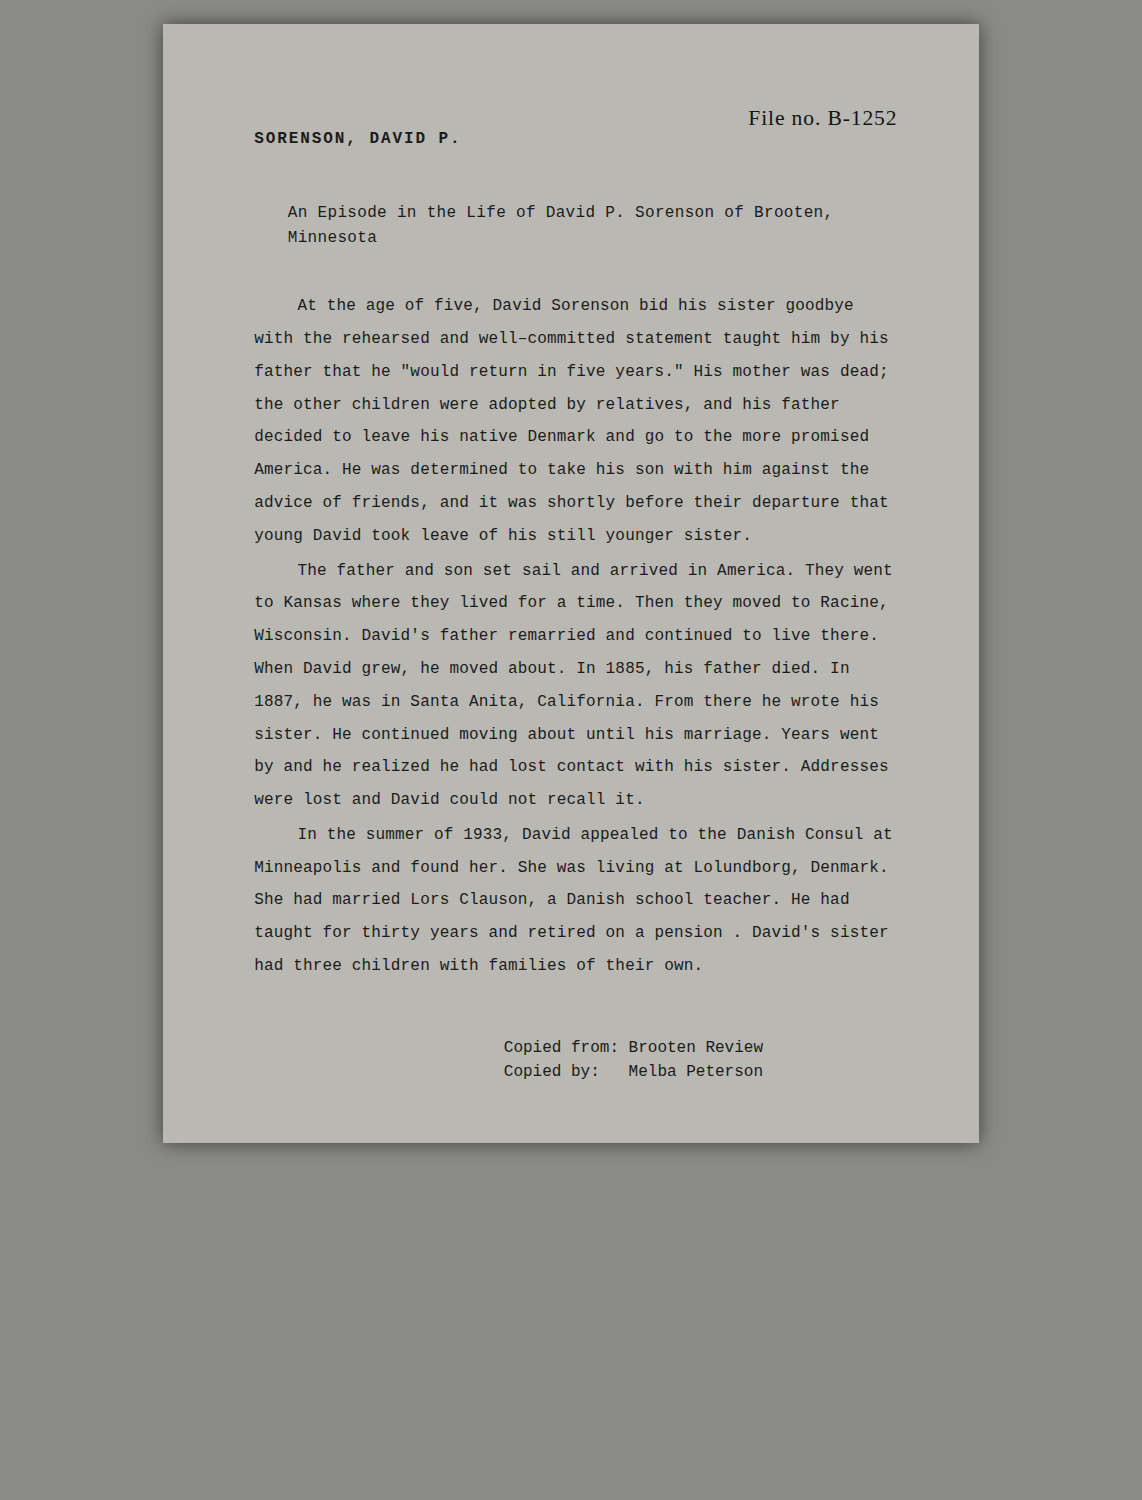File no. B-1252
Sorenson, David P.
An Episode in the Life of David P. Sorenson of Brooten, Minnesota
At the age of five, David Sorenson bid his sister goodbye with the rehearsed and well–committed statement taught him by his father that he "would return in five years." His mother was dead; the other children were adopted by relatives, and his father decided to leave his native Denmark and go to the more promised America. He was determined to take his son with him against the advice of friends, and it was shortly before their departure that young David took leave of his still younger sister.
The father and son set sail and arrived in America. They went to Kansas where they lived for a time. Then they moved to Racine, Wisconsin. David's father remarried and continued to live there. When David grew, he moved about. In 1885, his father died. In 1887, he was in Santa Anita, California. From there he wrote his sister. He continued moving about until his marriage. Years went by and he realized he had lost contact with his sister. Addresses were lost and David could not recall it.
In the summer of 1933, David appealed to the Danish Consul at Minneapolis and found her. She was living at Lolundborg, Denmark. She had married Lors Clauson, a Danish school teacher. He had taught for thirty years and retired on a pension . David's sister had three children with families of their own.
Copied from: Brooten Review Copied by: Melba Peterson